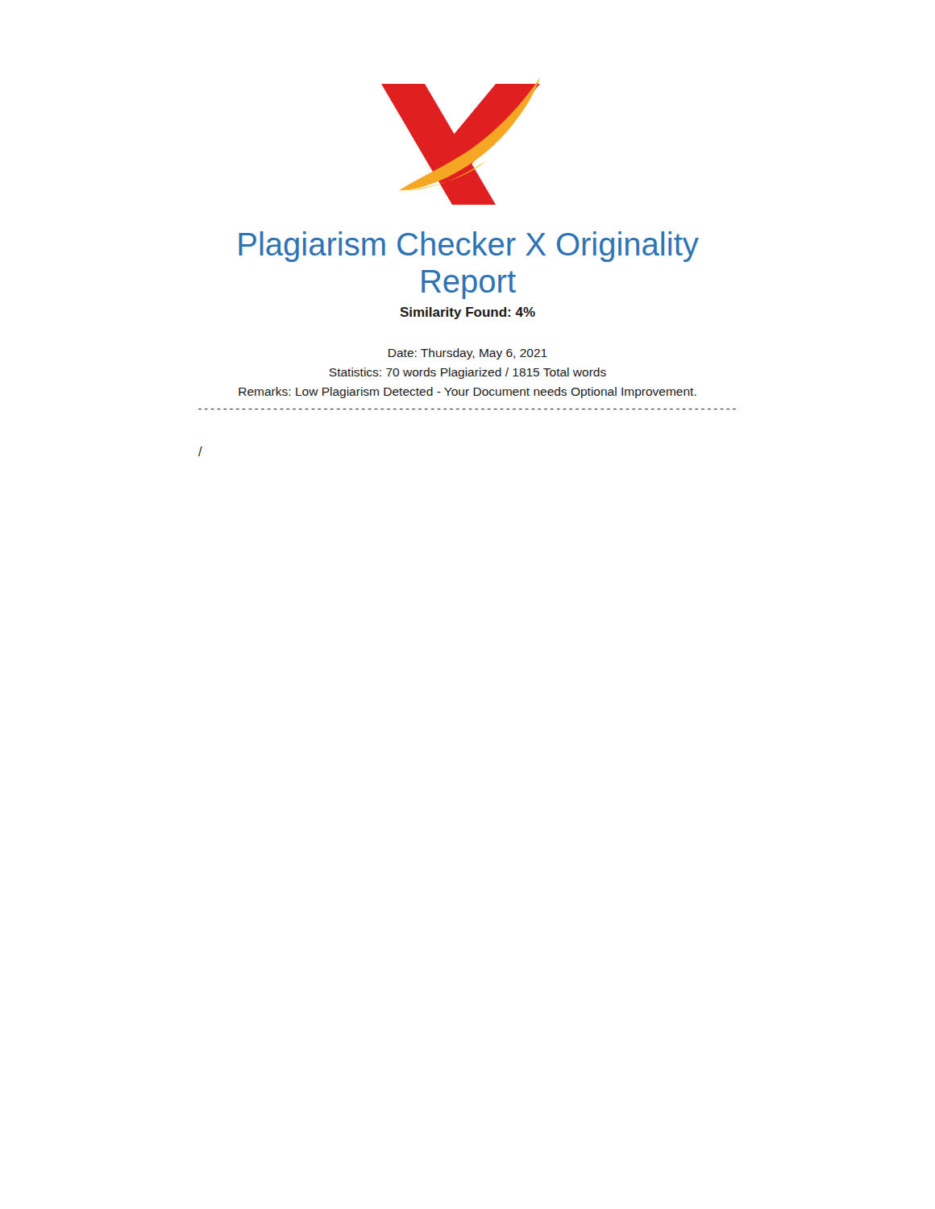Plagiarism Checker X Originality Report
Similarity Found: 4%
Date: Thursday, May 6, 2021
Statistics: 70 words Plagiarized / 1815 Total words
Remarks: Low Plagiarism Detected - Your Document needs Optional Improvement.
-------------------------------------------------------------------------------------------
/